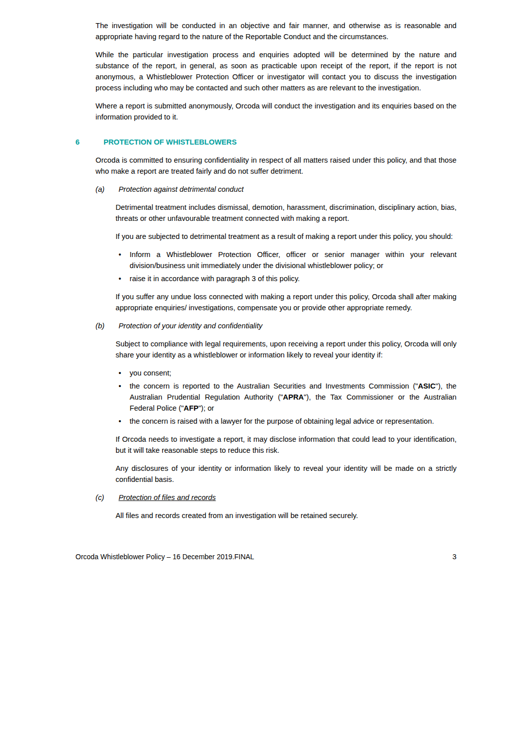The investigation will be conducted in an objective and fair manner, and otherwise as is reasonable and appropriate having regard to the nature of the Reportable Conduct and the circumstances.
While the particular investigation process and enquiries adopted will be determined by the nature and substance of the report, in general, as soon as practicable upon receipt of the report, if the report is not anonymous, a Whistleblower Protection Officer or investigator will contact you to discuss the investigation process including who may be contacted and such other matters as are relevant to the investigation.
Where a report is submitted anonymously, Orcoda will conduct the investigation and its enquiries based on the information provided to it.
6 PROTECTION OF WHISTLEBLOWERS
Orcoda is committed to ensuring confidentiality in respect of all matters raised under this policy, and that those who make a report are treated fairly and do not suffer detriment.
(a) Protection against detrimental conduct
Detrimental treatment includes dismissal, demotion, harassment, discrimination, disciplinary action, bias, threats or other unfavourable treatment connected with making a report.
If you are subjected to detrimental treatment as a result of making a report under this policy, you should:
Inform a Whistleblower Protection Officer, officer or senior manager within your relevant division/business unit immediately under the divisional whistleblower policy; or
raise it in accordance with paragraph 3 of this policy.
If you suffer any undue loss connected with making a report under this policy, Orcoda shall after making appropriate enquiries/ investigations, compensate you or provide other appropriate remedy.
(b) Protection of your identity and confidentiality
Subject to compliance with legal requirements, upon receiving a report under this policy, Orcoda will only share your identity as a whistleblower or information likely to reveal your identity if:
you consent;
the concern is reported to the Australian Securities and Investments Commission ("ASIC"), the Australian Prudential Regulation Authority ("APRA"), the Tax Commissioner or the Australian Federal Police ("AFP"); or
the concern is raised with a lawyer for the purpose of obtaining legal advice or representation.
If Orcoda needs to investigate a report, it may disclose information that could lead to your identification, but it will take reasonable steps to reduce this risk.
Any disclosures of your identity or information likely to reveal your identity will be made on a strictly confidential basis.
(c) Protection of files and records
All files and records created from an investigation will be retained securely.
Orcoda Whistleblower Policy – 16 December 2019.FINAL
3